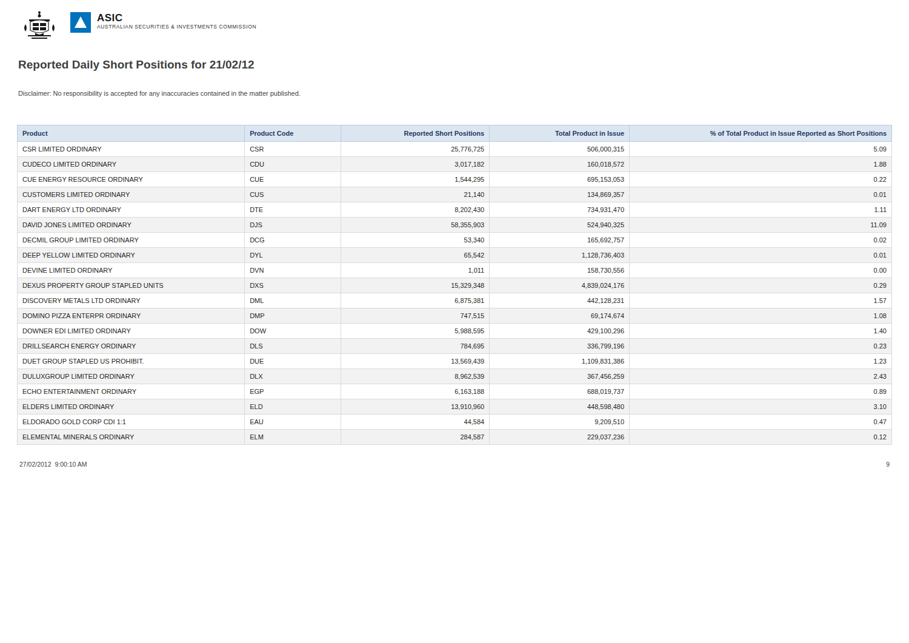ASIC
Australian Securities & Investments Commission
Reported Daily Short Positions for 21/02/12
Disclaimer: No responsibility is accepted for any inaccuracies contained in the matter published.
| Product | Product Code | Reported Short Positions | Total Product in Issue | % of Total Product in Issue Reported as Short Positions |
| --- | --- | --- | --- | --- |
| CSR LIMITED ORDINARY | CSR | 25,776,725 | 506,000,315 | 5.09 |
| CUDECO LIMITED ORDINARY | CDU | 3,017,182 | 160,018,572 | 1.88 |
| CUE ENERGY RESOURCE ORDINARY | CUE | 1,544,295 | 695,153,053 | 0.22 |
| CUSTOMERS LIMITED ORDINARY | CUS | 21,140 | 134,869,357 | 0.01 |
| DART ENERGY LTD ORDINARY | DTE | 8,202,430 | 734,931,470 | 1.11 |
| DAVID JONES LIMITED ORDINARY | DJS | 58,355,903 | 524,940,325 | 11.09 |
| DECMIL GROUP LIMITED ORDINARY | DCG | 53,340 | 165,692,757 | 0.02 |
| DEEP YELLOW LIMITED ORDINARY | DYL | 65,542 | 1,128,736,403 | 0.01 |
| DEVINE LIMITED ORDINARY | DVN | 1,011 | 158,730,556 | 0.00 |
| DEXUS PROPERTY GROUP STAPLED UNITS | DXS | 15,329,348 | 4,839,024,176 | 0.29 |
| DISCOVERY METALS LTD ORDINARY | DML | 6,875,381 | 442,128,231 | 1.57 |
| DOMINO PIZZA ENTERPR ORDINARY | DMP | 747,515 | 69,174,674 | 1.08 |
| DOWNER EDI LIMITED ORDINARY | DOW | 5,988,595 | 429,100,296 | 1.40 |
| DRILLSEARCH ENERGY ORDINARY | DLS | 784,695 | 336,799,196 | 0.23 |
| DUET GROUP STAPLED US PROHIBIT. | DUE | 13,569,439 | 1,109,831,386 | 1.23 |
| DULUXGROUP LIMITED ORDINARY | DLX | 8,962,539 | 367,456,259 | 2.43 |
| ECHO ENTERTAINMENT ORDINARY | EGP | 6,163,188 | 688,019,737 | 0.89 |
| ELDERS LIMITED ORDINARY | ELD | 13,910,960 | 448,598,480 | 3.10 |
| ELDORADO GOLD CORP CDI 1:1 | EAU | 44,584 | 9,209,510 | 0.47 |
| ELEMENTAL MINERALS ORDINARY | ELM | 284,587 | 229,037,236 | 0.12 |
27/02/2012 9:00:10 AM
9